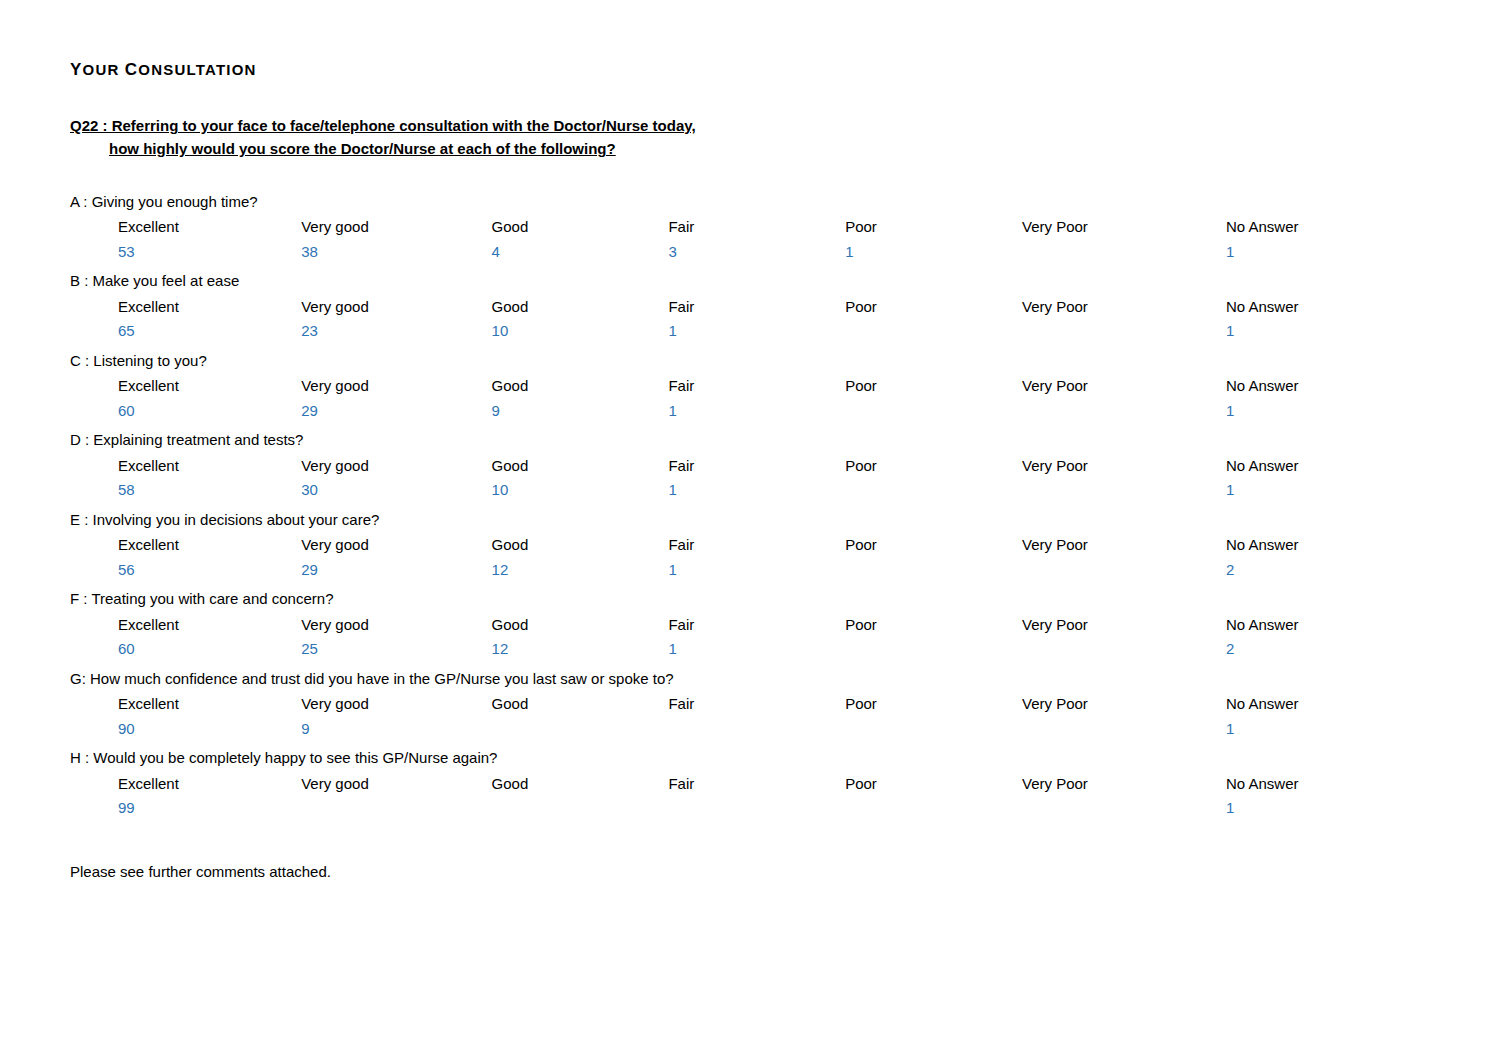Your Consultation
Q22 : Referring to your face to face/telephone consultation with the Doctor/Nurse today, how highly would you score the Doctor/Nurse at each of the following?
A : Giving you enough time?
| Excellent | Very good | Good | Fair | Poor | Very Poor | No Answer |
| 53 | 38 | 4 | 3 | 1 | | 1 |
B : Make you feel at ease
| Excellent | Very good | Good | Fair | Poor | Very Poor | No Answer |
| 65 | 23 | 10 | 1 | | | 1 |
C : Listening to you?
| Excellent | Very good | Good | Fair | Poor | Very Poor | No Answer |
| 60 | 29 | 9 | 1 | | | 1 |
D : Explaining treatment and tests?
| Excellent | Very good | Good | Fair | Poor | Very Poor | No Answer |
| 58 | 30 | 10 | 1 | | | 1 |
E : Involving you in decisions about your care?
| Excellent | Very good | Good | Fair | Poor | Very Poor | No Answer |
| 56 | 29 | 12 | 1 | | | 2 |
F : Treating you with care and concern?
| Excellent | Very good | Good | Fair | Poor | Very Poor | No Answer |
| 60 | 25 | 12 | 1 | | | 2 |
G: How much confidence and trust did you have in the GP/Nurse you last saw or spoke to?
| Excellent | Very good | Good | Fair | Poor | Very Poor | No Answer |
| 90 | 9 | | | | | 1 |
H : Would you be completely happy to see this GP/Nurse again?
| Excellent | Very good | Good | Fair | Poor | Very Poor | No Answer |
| 99 | | | | | | 1 |
Please see further comments attached.